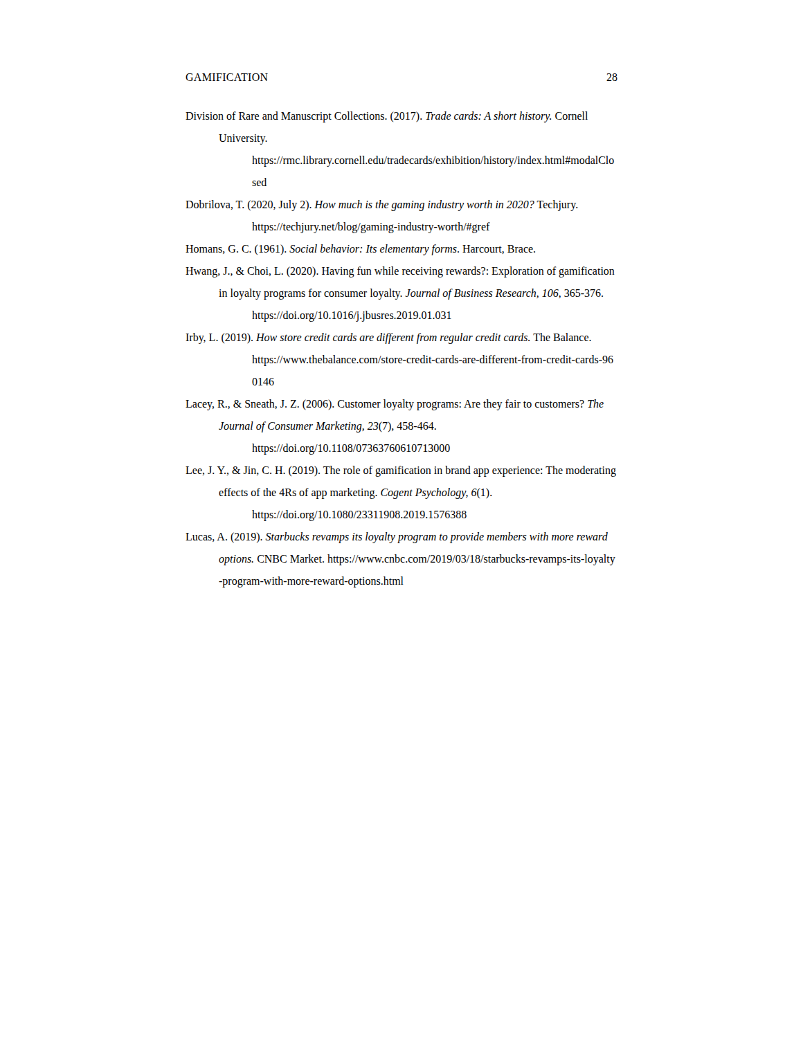Gamification 28
Division of Rare and Manuscript Collections. (2017). Trade cards: A short history. Cornell University. https://rmc.library.cornell.edu/tradecards/exhibition/history/index.html#modalClosed
Dobrilova, T. (2020, July 2). How much is the gaming industry worth in 2020? Techjury. https://techjury.net/blog/gaming-industry-worth/#gref
Homans, G. C. (1961). Social behavior: Its elementary forms. Harcourt, Brace.
Hwang, J., & Choi, L. (2020). Having fun while receiving rewards?: Exploration of gamification in loyalty programs for consumer loyalty. Journal of Business Research, 106, 365-376. https://doi.org/10.1016/j.jbusres.2019.01.031
Irby, L. (2019). How store credit cards are different from regular credit cards. The Balance. https://www.thebalance.com/store-credit-cards-are-different-from-credit-cards-960146
Lacey, R., & Sneath, J. Z. (2006). Customer loyalty programs: Are they fair to customers? The Journal of Consumer Marketing, 23(7), 458-464. https://doi.org/10.1108/07363760610713000
Lee, J. Y., & Jin, C. H. (2019). The role of gamification in brand app experience: The moderating effects of the 4Rs of app marketing. Cogent Psychology, 6(1). https://doi.org/10.1080/23311908.2019.1576388
Lucas, A. (2019). Starbucks revamps its loyalty program to provide members with more reward options. CNBC Market. https://www.cnbc.com/2019/03/18/starbucks-revamps-its-loyalty-program-with-more-reward-options.html